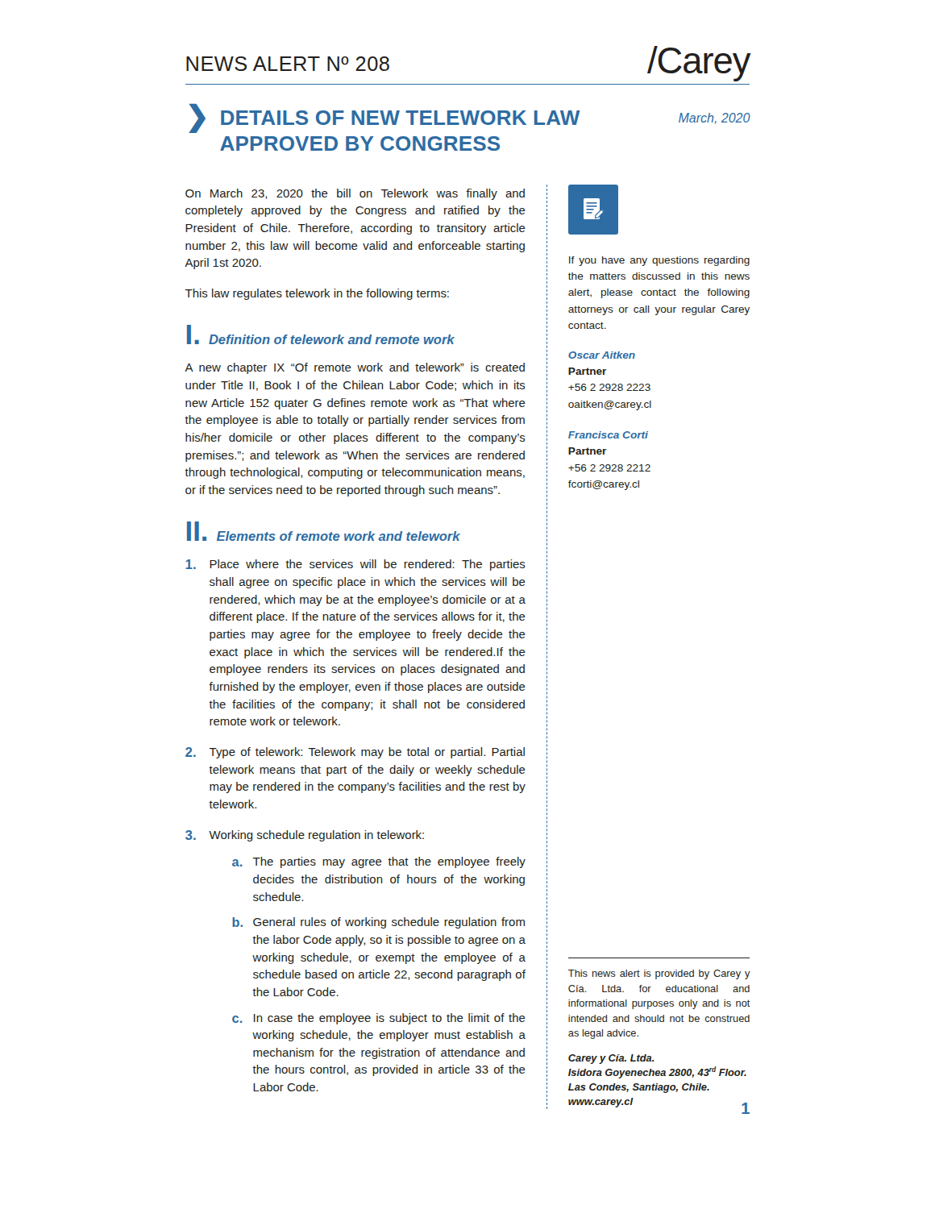NEWS ALERT Nº 208
/Carey
❯
DETAILS OF NEW TELEWORK LAW APPROVED BY CONGRESS
March, 2020
On March 23, 2020 the bill on Telework was finally and completely approved by the Congress and ratified by the President of Chile. Therefore, according to transitory article number 2, this law will become valid and enforceable starting April 1st 2020.
This law regulates telework in the following terms:
I.
Definition of telework and remote work
A new chapter IX “Of remote work and telework” is created under Title II, Book I of the Chilean Labor Code; which in its new Article 152 quater G defines remote work as “That where the employee is able to totally or partially render services from his/her domicile or other places different to the company’s premises.”; and telework as “When the services are rendered through technological, computing or telecommunication means, or if the services need to be reported through such means”.
II.
Elements of remote work and telework
1. Place where the services will be rendered: The parties shall agree on specific place in which the services will be rendered, which may be at the employee’s domicile or at a different place. If the nature of the services allows for it, the parties may agree for the employee to freely decide the exact place in which the services will be rendered.If the employee renders its services on places designated and furnished by the employer, even if those places are outside the facilities of the company; it shall not be considered remote work or telework.
2. Type of telework: Telework may be total or partial. Partial telework means that part of the daily or weekly schedule may be rendered in the company’s facilities and the rest by telework.
3. Working schedule regulation in telework:
a. The parties may agree that the employee freely decides the distribution of hours of the working schedule.
b. General rules of working schedule regulation from the labor Code apply, so it is possible to agree on a working schedule, or exempt the employee of a schedule based on article 22, second paragraph of the Labor Code.
c. In case the employee is subject to the limit of the working schedule, the employer must establish a mechanism for the registration of attendance and the hours control, as provided in article 33 of the Labor Code.
If you have any questions regarding the matters discussed in this news alert, please contact the following attorneys or call your regular Carey contact.
Oscar Aitken
Partner
+56 2 2928 2223
oaitken@carey.cl
Francisca Corti
Partner
+56 2 2928 2212
fcorti@carey.cl
This news alert is provided by Carey y Cía. Ltda. for educational and informational purposes only and is not intended and should not be construed as legal advice.
Carey y Cía. Ltda.
Isidora Goyenechea 2800, 43rd Floor.
Las Condes, Santiago, Chile.
www.carey.cl
1